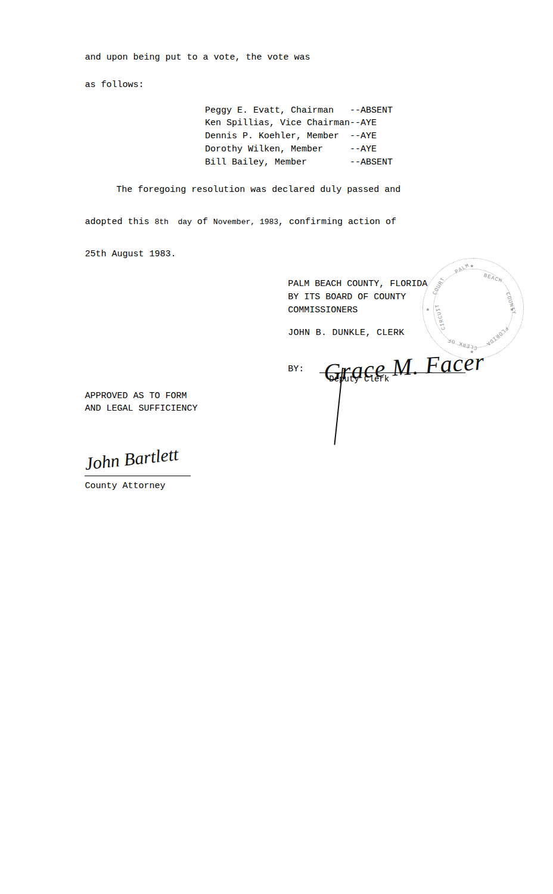and upon being put to a vote, the vote was
as follows:
| Peggy E. Evatt, Chairman | -- | ABSENT |
| Ken Spillias, Vice Chairman | -- | AYE |
| Dennis P. Koehler, Member | -- | AYE |
| Dorothy Wilken, Member | -- | AYE |
| Bill Bailey, Member | -- | ABSENT |
The foregoing resolution was declared duly passed and
adopted this 8th day of November, 1983, confirming action of
25th August 1983.
PALM BEACH COUNTY, FLORIDA
BY ITS BOARD OF COUNTY
COMMISSIONERS
JOHN B. DUNKLE, CLERK
BY: Grace M. Facer Deputy Clerk
PALM BEACH COUNTY FLORIDA CLERK OF CIRCUIT COURT ★ ★ ★ ★
APPROVED AS TO FORM
AND LEGAL SUFFICIENCY
John Bartlett
County Attorney